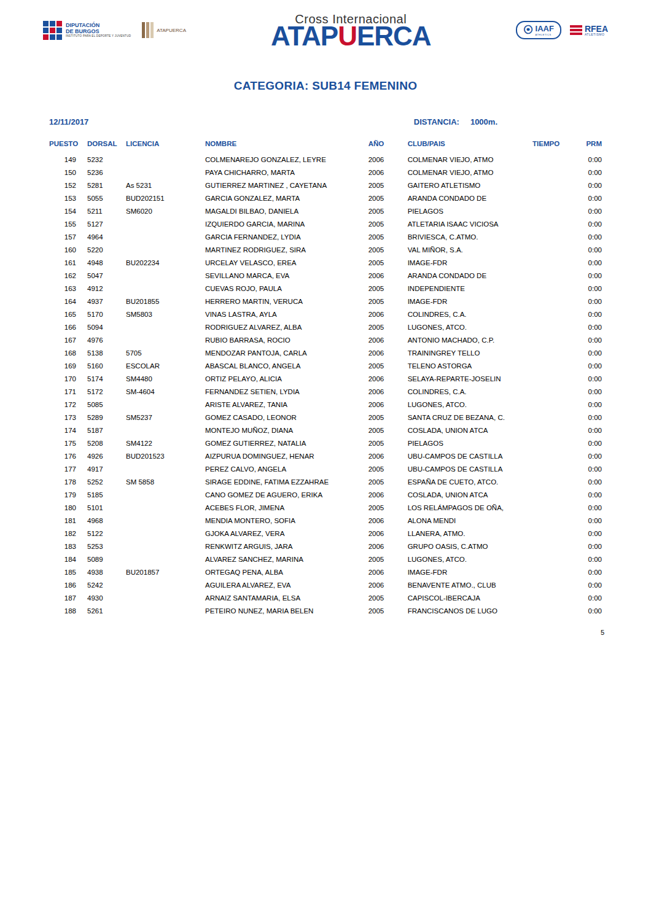DIPUTACIÓN
DE BURGOS
INSTITUTO PARA EL DEPORTE Y JUVENTUD
ATAPUERCA
Cross Internacional
ATAPUERCA
⦿ IAAF
ATHLETICS
RFEA
ATLETISMO
CATEGORIA: SUB14 FEMENINO
12/11/2017
DISTANCIA: 1000m.
| PUESTO | DORSAL | LICENCIA | NOMBRE | AÑO | CLUB/PAIS | TIEMPO | PRM |
| --- | --- | --- | --- | --- | --- | --- | --- |
| 149 | 5232 | | COLMENAREJO GONZALEZ, LEYRE | 2006 | COLMENAR VIEJO, ATMO | | 0:00 |
| 150 | 5236 | | PAYA CHICHARRO, MARTA | 2006 | COLMENAR VIEJO, ATMO | | 0:00 |
| 152 | 5281 | As 5231 | GUTIERREZ MARTINEZ , CAYETANA | 2005 | GAITERO ATLETISMO | | 0:00 |
| 153 | 5055 | BUD202151 | GARCIA GONZALEZ, MARTA | 2005 | ARANDA CONDADO DE | | 0:00 |
| 154 | 5211 | SM6020 | MAGALDI BILBAO, DANIELA | 2005 | PIELAGOS | | 0:00 |
| 155 | 5127 | | IZQUIERDO GARCIA, MARINA | 2005 | ATLETARIA ISAAC VICIOSA | | 0:00 |
| 157 | 4964 | | GARCIA FERNANDEZ, LYDIA | 2005 | BRIVIESCA, C.ATMO. | | 0:00 |
| 160 | 5220 | | MARTINEZ RODRIGUEZ, SIRA | 2005 | VAL MIÑOR, S.A. | | 0:00 |
| 161 | 4948 | BU202234 | URCELAY VELASCO, EREA | 2005 | IMAGE-FDR | | 0:00 |
| 162 | 5047 | | SEVILLANO MARCA, EVA | 2006 | ARANDA CONDADO DE | | 0:00 |
| 163 | 4912 | | CUEVAS ROJO, PAULA | 2005 | INDEPENDIENTE | | 0:00 |
| 164 | 4937 | BU201855 | HERRERO MARTIN, VERUCA | 2005 | IMAGE-FDR | | 0:00 |
| 165 | 5170 | SM5803 | VINAS LASTRA, AYLA | 2006 | COLINDRES, C.A. | | 0:00 |
| 166 | 5094 | | RODRIGUEZ ALVAREZ, ALBA | 2005 | LUGONES, ATCO. | | 0:00 |
| 167 | 4976 | | RUBIO BARRASA, ROCIO | 2006 | ANTONIO MACHADO, C.P. | | 0:00 |
| 168 | 5138 | 5705 | MENDOZAR PANTOJA, CARLA | 2006 | TRAININGREY TELLO | | 0:00 |
| 169 | 5160 | ESCOLAR | ABASCAL BLANCO, ANGELA | 2005 | TELENO ASTORGA | | 0:00 |
| 170 | 5174 | SM4480 | ORTIZ PELAYO, ALICIA | 2006 | SELAYA-REPARTE-JOSELIN | | 0:00 |
| 171 | 5172 | SM-4604 | FERNANDEZ SETIEN, LYDIA | 2006 | COLINDRES, C.A. | | 0:00 |
| 172 | 5085 | | ARISTE ALVAREZ, TANIA | 2006 | LUGONES, ATCO. | | 0:00 |
| 173 | 5289 | SM5237 | GOMEZ CASADO, LEONOR | 2005 | SANTA CRUZ DE BEZANA, C. | | 0:00 |
| 174 | 5187 | | MONTEJO MUÑOZ, DIANA | 2005 | COSLADA, UNION ATCA | | 0:00 |
| 175 | 5208 | SM4122 | GOMEZ GUTIERREZ, NATALIA | 2005 | PIELAGOS | | 0:00 |
| 176 | 4926 | BUD201523 | AIZPURUA DOMINGUEZ, HENAR | 2006 | UBU-CAMPOS DE CASTILLA | | 0:00 |
| 177 | 4917 | | PEREZ CALVO, ANGELA | 2005 | UBU-CAMPOS DE CASTILLA | | 0:00 |
| 178 | 5252 | SM 5858 | SIRAGE EDDINE, FATIMA EZZAHRAE | 2005 | ESPAÑA DE CUETO, ATCO. | | 0:00 |
| 179 | 5185 | | CANO GOMEZ DE AGUERO, ERIKA | 2006 | COSLADA, UNION ATCA | | 0:00 |
| 180 | 5101 | | ACEBES FLOR, JIMENA | 2005 | LOS RELÁMPAGOS DE OÑA, | | 0:00 |
| 181 | 4968 | | MENDIA MONTERO, SOFIA | 2006 | ALONA MENDI | | 0:00 |
| 182 | 5122 | | GJOKA ALVAREZ, VERA | 2006 | LLANERA, ATMO. | | 0:00 |
| 183 | 5253 | | RENKWITZ ARGUIS, JARA | 2006 | GRUPO OASIS, C.ATMO | | 0:00 |
| 184 | 5089 | | ALVAREZ SANCHEZ, MARINA | 2005 | LUGONES, ATCO. | | 0:00 |
| 185 | 4938 | BU201857 | ORTEGAQ PENA, ALBA | 2006 | IMAGE-FDR | | 0:00 |
| 186 | 5242 | | AGUILERA ALVAREZ, EVA | 2006 | BENAVENTE ATMO., CLUB | | 0:00 |
| 187 | 4930 | | ARNAIZ SANTAMARIA, ELSA | 2005 | CAPISCOL-IBERCAJA | | 0:00 |
| 188 | 5261 | | PETEIRO NUNEZ, MARIA BELEN | 2005 | FRANCISCANOS DE LUGO | | 0:00 |
5